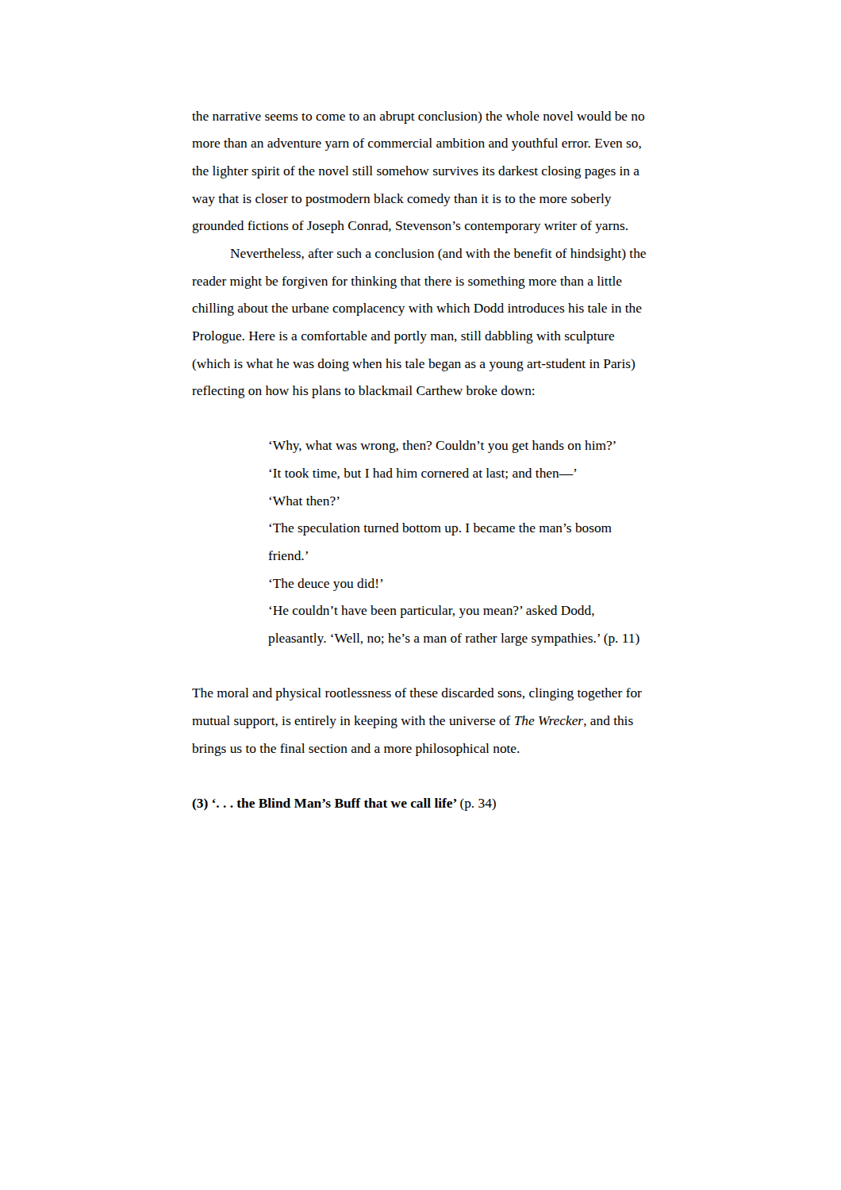the narrative seems to come to an abrupt conclusion) the whole novel would be no more than an adventure yarn of commercial ambition and youthful error. Even so, the lighter spirit of the novel still somehow survives its darkest closing pages in a way that is closer to postmodern black comedy than it is to the more soberly grounded fictions of Joseph Conrad, Stevenson’s contemporary writer of yarns.
Nevertheless, after such a conclusion (and with the benefit of hindsight) the reader might be forgiven for thinking that there is something more than a little chilling about the urbane complacency with which Dodd introduces his tale in the Prologue. Here is a comfortable and portly man, still dabbling with sculpture (which is what he was doing when his tale began as a young art-student in Paris) reflecting on how his plans to blackmail Carthew broke down:
‘Why, what was wrong, then? Couldn’t you get hands on him?’
‘It took time, but I had him cornered at last; and then—’
‘What then?’
‘The speculation turned bottom up. I became the man’s bosom friend.’
‘The deuce you did!’
‘He couldn’t have been particular, you mean?’ asked Dodd,
pleasantly. ‘Well, no; he’s a man of rather large sympathies.’ (p. 11)
The moral and physical rootlessness of these discarded sons, clinging together for mutual support, is entirely in keeping with the universe of The Wrecker, and this brings us to the final section and a more philosophical note.
(3) ‘. . . the Blind Man’s Buff that we call life’ (p. 34)